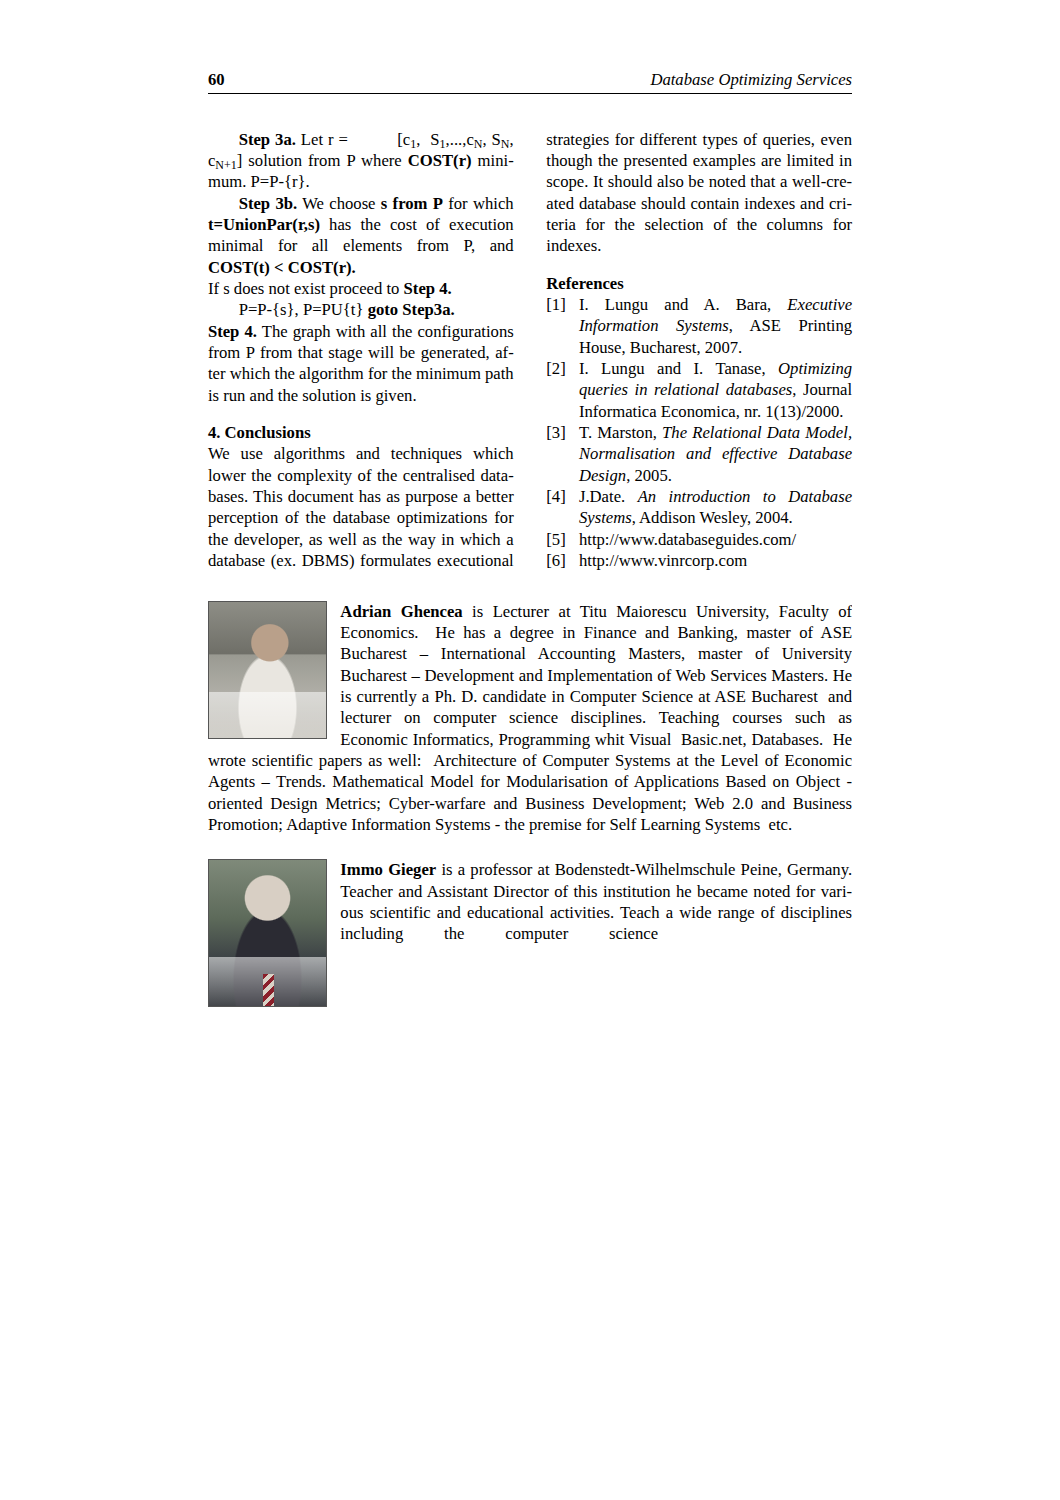60 Database Optimizing Services
Step 3a. Let r = [c1, S1,...,cN, SN, cN+1] solution from P where COST(r) minimum. P=P-{r}.
Step 3b. We choose s from P for which t=UnionPar(r,s) has the cost of execution minimal for all elements from P, and COST(t) < COST(r).
If s does not exist proceed to Step 4.
P=P-{s}, P=PU{t} goto Step3a.
Step 4. The graph with all the configurations from P from that stage will be generated, after which the algorithm for the minimum path is run and the solution is given.
4. Conclusions
We use algorithms and techniques which lower the complexity of the centralised databases. This document has as purpose a better perception of the database optimizations for the developer, as well as the way in which a database (ex. DBMS) formulates executional strategies for different types of queries, even though the presented examples are limited in scope. It should also be noted that a well-created database should contain indexes and criteria for the selection of the columns for indexes.
References
[1] I. Lungu and A. Bara, Executive Information Systems, ASE Printing House, Bucharest, 2007.
[2] I. Lungu and I. Tanase, Optimizing queries in relational databases, Journal Informatica Economica, nr. 1(13)/2000.
[3] T. Marston, The Relational Data Model, Normalisation and effective Database Design, 2005.
[4] J.Date. An introduction to Database Systems, Addison Wesley, 2004.
[5] http://www.databaseguides.com/
[6] http://www.vinrcorp.com
Adrian Ghencea is Lecturer at Titu Maiorescu University, Faculty of Economics. He has a degree in Finance and Banking, master of ASE Bucharest – International Accounting Masters, master of University Bucharest – Development and Implementation of Web Services Masters. He is currently a Ph. D. candidate in Computer Science at ASE Bucharest and lecturer on computer science disciplines. Teaching courses such as Economic Informatics, Programming whit Visual Basic.net, Databases. He wrote scientific papers as well: Architecture of Computer Systems at the Level of Economic Agents – Trends. Mathematical Model for Modularisation of Applications Based on Object - oriented Design Metrics; Cyber-warfare and Business Development; Web 2.0 and Business Promotion; Adaptive Information Systems - the premise for Self Learning Systems etc.
Immo Gieger is a professor at Bodenstedt-Wilhelmschule Peine, Germany. Teacher and Assistant Director of this institution he became noted for various scientific and educational activities. Teach a wide range of disciplines including the computer science